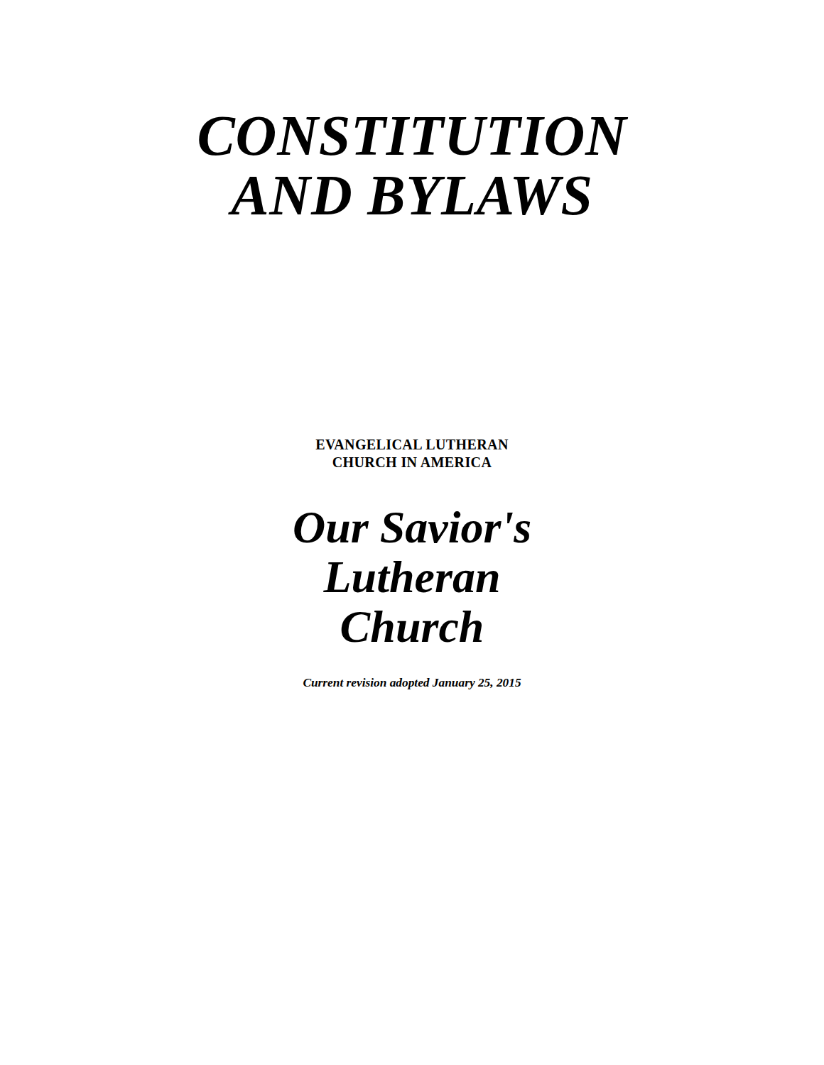CONSTITUTION
AND BYLAWS
EVANGELICAL LUTHERAN
CHURCH IN AMERICA
Our Savior's
Lutheran
Church
Current revision adopted January 25, 2015